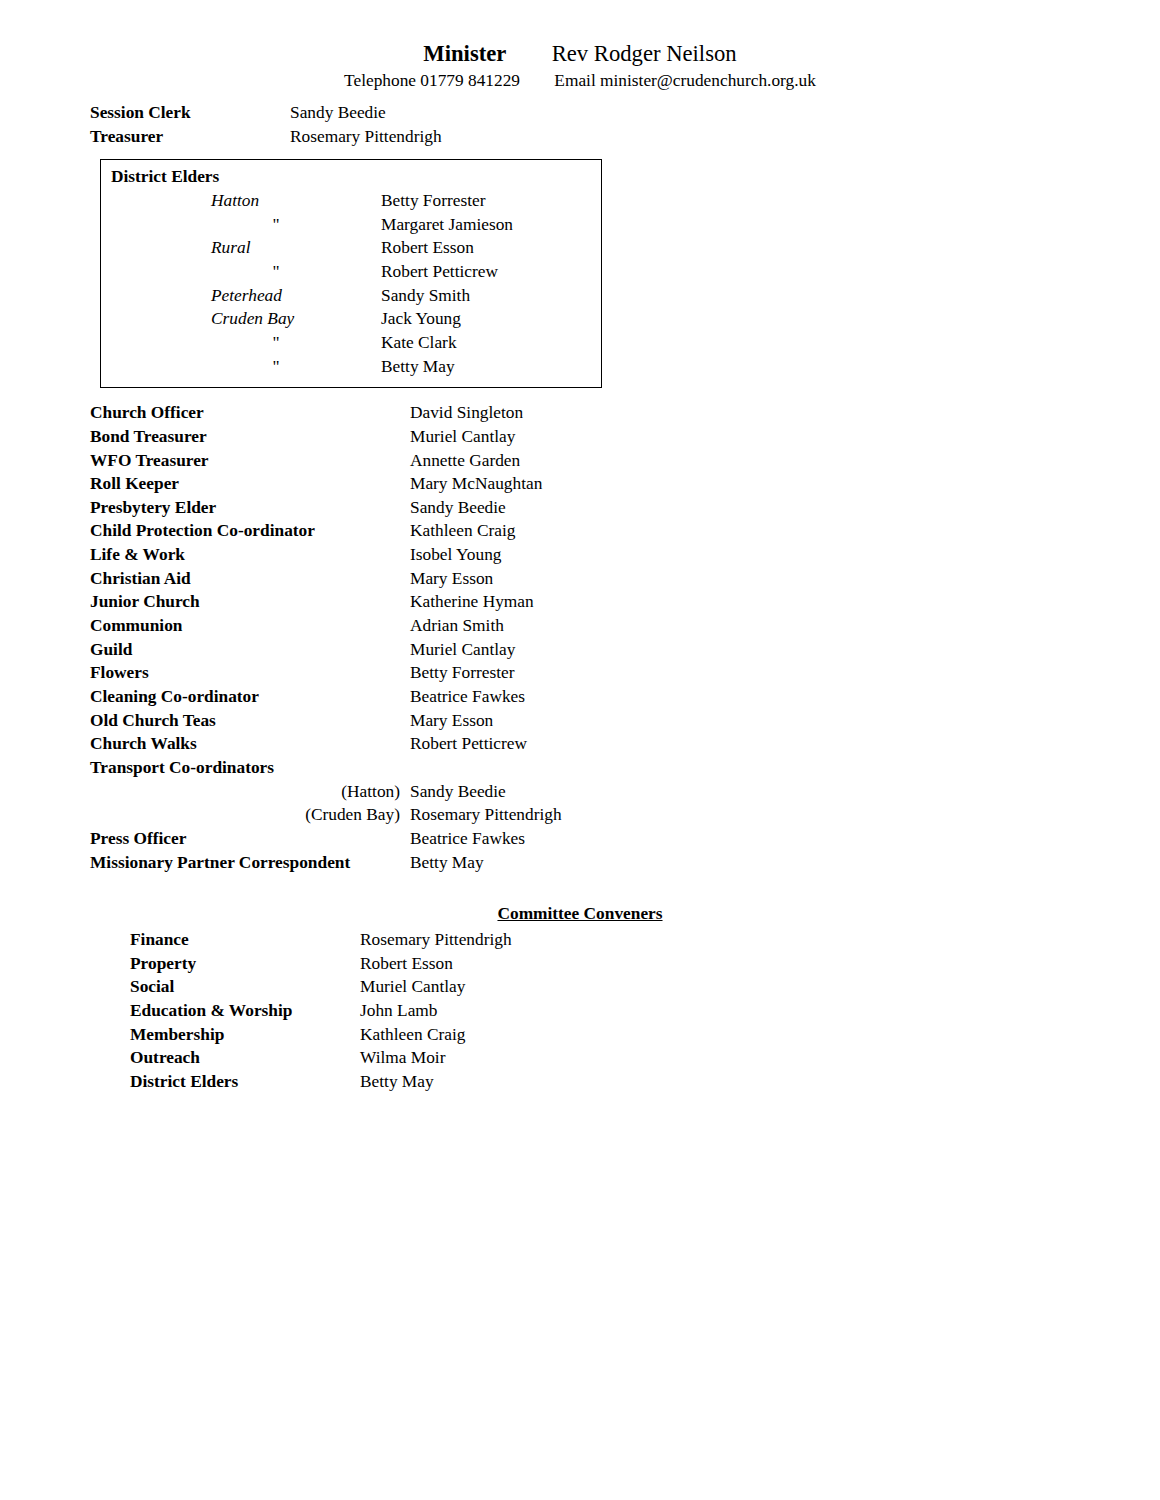Minister Rev Rodger Neilson
Telephone 01779 841229 Email minister@crudenchurch.org.uk
| Session Clerk | Sandy Beedie |
| Treasurer | Rosemary Pittendrigh |
District Elders
| Hatton | Betty Forrester |
| " | Margaret Jamieson |
| Rural | Robert Esson |
| " | Robert Petticrew |
| Peterhead | Sandy Smith |
| Cruden Bay | Jack Young |
| " | Kate Clark |
| " | Betty May |
| Church Officer | David Singleton |
| Bond Treasurer | Muriel Cantlay |
| WFO Treasurer | Annette Garden |
| Roll Keeper | Mary McNaughtan |
| Presbytery Elder | Sandy Beedie |
| Child Protection Co-ordinator | Kathleen Craig |
| Life & Work | Isobel Young |
| Christian Aid | Mary Esson |
| Junior Church | Katherine Hyman |
| Communion | Adrian Smith |
| Guild | Muriel Cantlay |
| Flowers | Betty Forrester |
| Cleaning Co-ordinator | Beatrice Fawkes |
| Old Church Teas | Mary Esson |
| Church Walks | Robert Petticrew |
| Transport Co-ordinators | |
| (Hatton) | Sandy Beedie |
| (Cruden Bay) | Rosemary Pittendrigh |
| Press Officer | Beatrice Fawkes |
| Missionary Partner Correspondent | Betty May |
Committee Conveners
| Finance | Rosemary Pittendrigh |
| Property | Robert Esson |
| Social | Muriel Cantlay |
| Education & Worship | John Lamb |
| Membership | Kathleen Craig |
| Outreach | Wilma Moir |
| District Elders | Betty May |